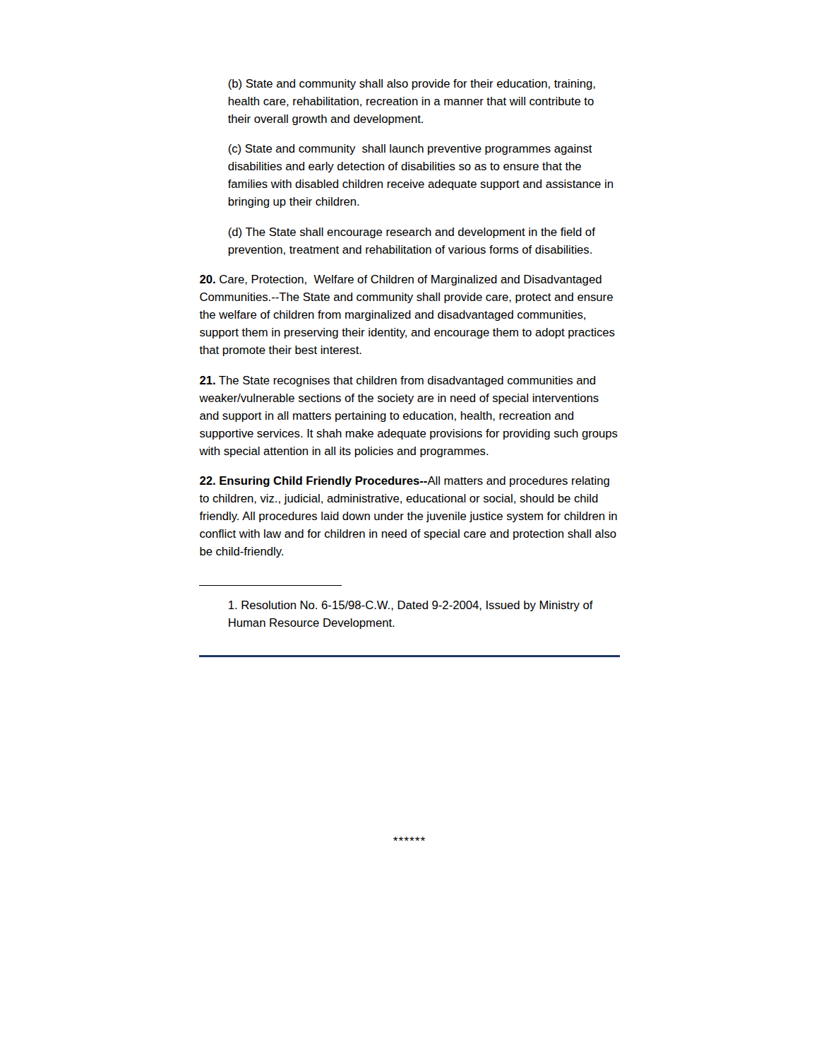(b) State and community shall also provide for their education, training, health care, rehabilitation, recreation in a manner that will contribute to their overall growth and development.
(c) State and community shall launch preventive programmes against disabilities and early detection of disabilities so as to ensure that the families with disabled children receive adequate support and assistance in bringing up their children.
(d) The State shall encourage research and development in the field of prevention, treatment and rehabilitation of various forms of disabilities.
20. Care, Protection, Welfare of Children of Marginalized and Disadvantaged Communities.--The State and community shall provide care, protect and ensure the welfare of children from marginalized and disadvantaged communities, support them in preserving their identity, and encourage them to adopt practices that promote their best interest.
21. The State recognises that children from disadvantaged communities and weaker/vulnerable sections of the society are in need of special interventions and support in all matters pertaining to education, health, recreation and supportive services. It shah make adequate provisions for providing such groups with special attention in all its policies and programmes.
22. Ensuring Child Friendly Procedures--All matters and procedures relating to children, viz., judicial, administrative, educational or social, should be child friendly. All procedures laid down under the juvenile justice system for children in conflict with law and for children in need of special care and protection shall also be child-friendly.
1. Resolution No. 6-15/98-C.W., Dated 9-2-2004, Issued by Ministry of Human Resource Development.
******